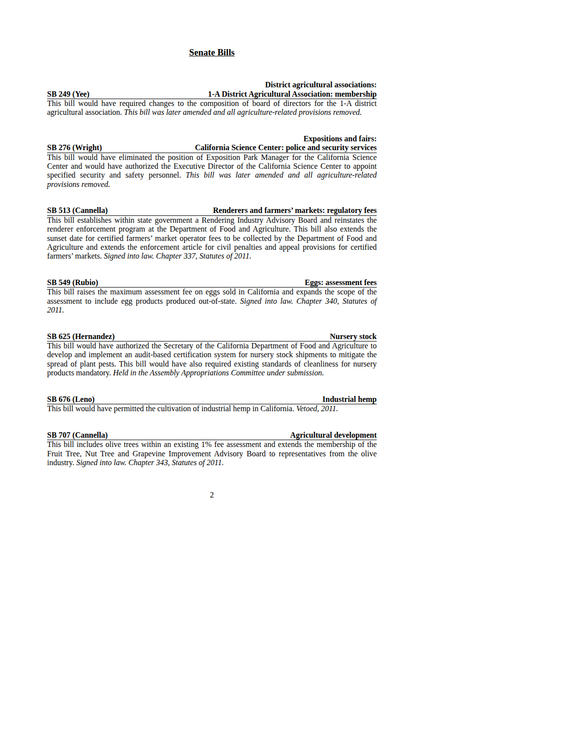Senate Bills
District agricultural associations:
SB 249 (Yee) 1-A District Agricultural Association: membership
This bill would have required changes to the composition of board of directors for the 1-A district agricultural association. This bill was later amended and all agriculture-related provisions removed.
Expositions and fairs:
SB 276 (Wright) California Science Center: police and security services
This bill would have eliminated the position of Exposition Park Manager for the California Science Center and would have authorized the Executive Director of the California Science Center to appoint specified security and safety personnel. This bill was later amended and all agriculture-related provisions removed.
SB 513 (Cannella) Renderers and farmers’ markets: regulatory fees
This bill establishes within state government a Rendering Industry Advisory Board and reinstates the renderer enforcement program at the Department of Food and Agriculture. This bill also extends the sunset date for certified farmers’ market operator fees to be collected by the Department of Food and Agriculture and extends the enforcement article for civil penalties and appeal provisions for certified farmers’ markets. Signed into law. Chapter 337, Statutes of 2011.
SB 549 (Rubio) Eggs: assessment fees
This bill raises the maximum assessment fee on eggs sold in California and expands the scope of the assessment to include egg products produced out-of-state. Signed into law. Chapter 340, Statutes of 2011.
SB 625 (Hernandez) Nursery stock
This bill would have authorized the Secretary of the California Department of Food and Agriculture to develop and implement an audit-based certification system for nursery stock shipments to mitigate the spread of plant pests. This bill would have also required existing standards of cleanliness for nursery products mandatory. Held in the Assembly Appropriations Committee under submission.
SB 676 (Leno) Industrial hemp
This bill would have permitted the cultivation of industrial hemp in California. Vetoed, 2011.
SB 707 (Cannella) Agricultural development
This bill includes olive trees within an existing 1% fee assessment and extends the membership of the Fruit Tree, Nut Tree and Grapevine Improvement Advisory Board to representatives from the olive industry. Signed into law. Chapter 343, Statutes of 2011.
2